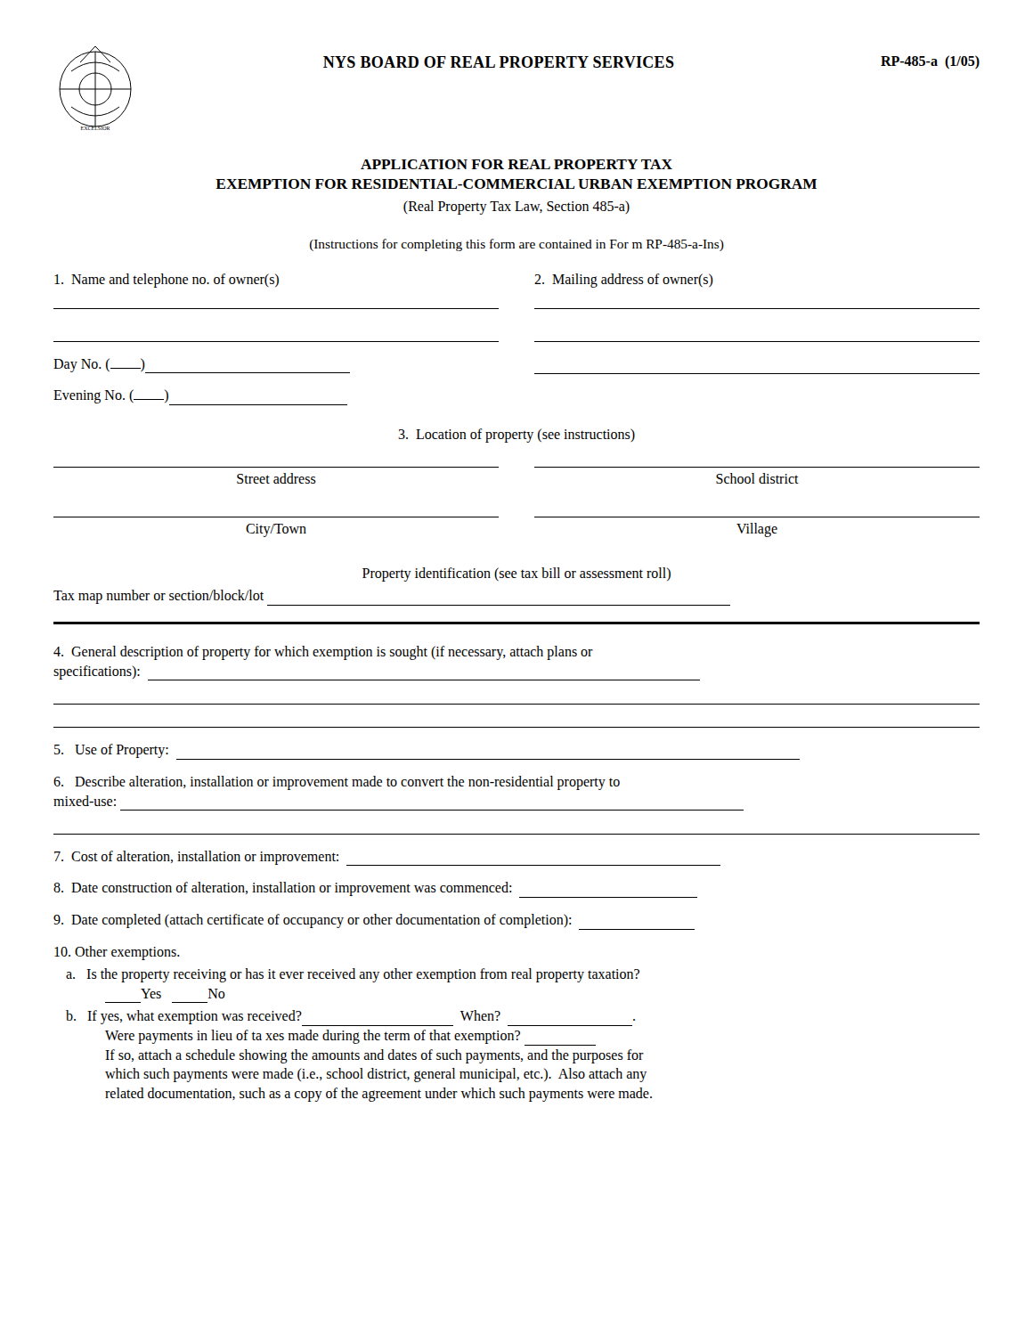NYS BOARD OF REAL PROPERTY SERVICES
RP-485-a (1/05)
APPLICATION FOR REAL PROPERTY TAX
EXEMPTION FOR RESIDENTIAL-COMMERCIAL URBAN EXEMPTION PROGRAM
(Real Property Tax Law, Section 485-a)
(Instructions for completing this form are contained in For m RP-485-a-Ins)
1. Name and telephone no. of owner(s)
Day No. ( )
Evening No. ( )
2. Mailing address of owner(s)
3. Location of property (see instructions)
Street address
City/Town
School district
Village
Property identification (see tax bill or assessment roll)
Tax map number or section/block/lot
4. General description of property for which exemption is sought (if necessary, attach plans or
specifications):
5. Use of Property:
6. Describe alteration, installation or improvement made to convert the non-residential property to
mixed-use:
7. Cost of alteration, installation or improvement:
8. Date construction of alteration, installation or improvement was commenced:
9. Date completed (attach certificate of occupancy or other documentation of completion):
10. Other exemptions.
a. Is the property receiving or has it ever received any other exemption from real property taxation?
Yes No
b. If yes, what exemption was received? When? .
Were payments in lieu of ta xes made during the term of that exemption?
If so, attach a schedule showing the amounts and dates of such payments, and the purposes for
which such payments were made (i.e., school district, general municipal, etc.). Also attach any
related documentation, such as a copy of the agreement under which such payments were made.